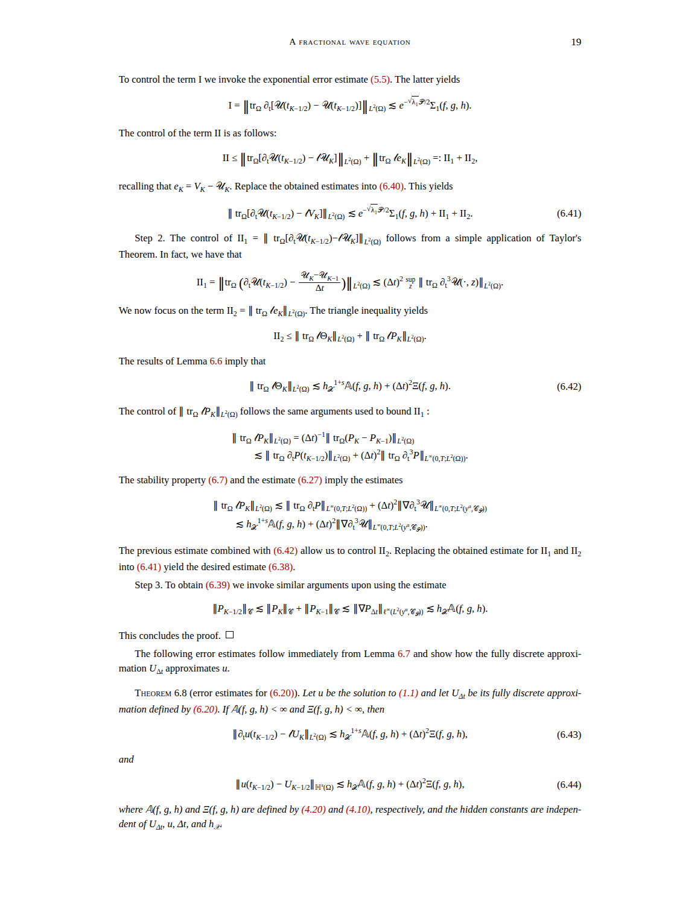A fractional wave equation 19
To control the term I we invoke the exponential error estimate (5.5). The latter yields
I = ∥trΩ ∂t[𝒰(tK−1/2) − 𝒰(tK−1/2)]∥L2(Ω) ≲ e−λ1 𝒫/2Σ1(f, g, h).
The control of the term II is as follows:
II ≤ ∥trΩ[∂t𝒰(tK−1/2) − 𝓁𝒰K]∥L2(Ω) + ∥trΩ 𝓁eK∥L2(Ω) =: II1 + II2,
recalling that eK = VK − 𝒰K. Replace the obtained estimates into (6.40). This yields
∥ trΩ[∂t𝒰(tK−1/2) − 𝓁VK]∥L2(Ω) ≲ e−λ1 𝒫/2Σ1(f, g, h) + II1 + II2. (6.41)
Step 2. The control of II1 = ∥ trΩ[∂t𝒰(tK−1/2)−𝓁𝒰K]∥L2(Ω) follows from a simple application of Taylor's Theorem. In fact, we have that
II1 = ∥trΩ (∂t𝒰(tK−1/2) − 𝒰K−𝒰K−1 Δt)∥L2(Ω) ≲ (Δt)2 sup z ∥ trΩ ∂t3𝒰(·, z)∥L2(Ω).
We now focus on the term II2 = ∥ trΩ 𝓁eK∥L2(Ω). The triangle inequality yields
II2 ≤ ∥ trΩ 𝓁 ΘK∥L2(Ω) + ∥ trΩ 𝓁PK∥L2(Ω).
The results of Lemma 6.6 imply that
∥ trΩ 𝓁 ΘK∥L2(Ω) ≲ h𝒳1+s𝔸(f, g, h) + (Δt)2Ξ(f, g, h). (6.42)
The control of ∥ trΩ 𝓁PK∥L2(Ω) follows the same arguments used to bound II1 :
∥ trΩ 𝓁PK∥L2(Ω) = (Δt)−1∥ trΩ(PK − PK−1)∥L2(Ω) ≲ ∥ trΩ ∂tP(tK−1/2)∥L2(Ω) + (Δt)2∥ trΩ ∂t3P∥L∞(0,T;L2(Ω)).
The stability property (6.7) and the estimate (6.27) imply the estimates
∥ trΩ 𝓁PK∥L2(Ω) ≲ ∥ trΩ ∂tP∥L∞(0,T;L2(Ω)) + (Δt)2∥∇∂t3𝒰∥L∞(0,T;L2(yα,𝒞𝒫)) ≲ h𝒳1+s𝔸(f, g, h) + (Δt)2∥∇∂t3𝒰∥L∞(0,T;L2(yα,𝒞𝒫)).
The previous estimate combined with (6.42) allow us to control II2. Replacing the obtained estimate for II1 and II2 into (6.41) yield the desired estimate (6.38).
Step 3. To obtain (6.39) we invoke similar arguments upon using the estimate
∥PK−1/2∥𝒞 ≲ ∥PK∥𝒞 + ∥PK−1∥𝒞 ≲ ∥∇PΔt∥ℓ∞(L2(yα,𝒞𝒫)) ≲ h𝒳𝔸(f, g, h).
This concludes the proof.
The following error estimates follow immediately from Lemma 6.7 and show how the fully discrete approximation UΔt approximates u.
Theorem 6.8 (error estimates for (6.20)). Let u be the solution to (1.1) and let UΔt be its fully discrete approximation defined by (6.20). If 𝔸(f, g, h) < ∞ and Ξ(f, g, h) < ∞, then
∥∂tu(tK−1/2) − 𝓁UK∥L2(Ω) ≲ h𝒳1+s𝔸(f, g, h) + (Δt)2Ξ(f, g, h), (6.43)
and
∥u(tK−1/2) − UK−1/2∥ℍs(Ω) ≲ h𝒳𝔸(f, g, h) + (Δt)2Ξ(f, g, h), (6.44)
where 𝔸(f, g, h) and Ξ(f, g, h) are defined by (4.20) and (4.10), respectively, and the hidden constants are independent of UΔt, u, Δt, and h𝒳.